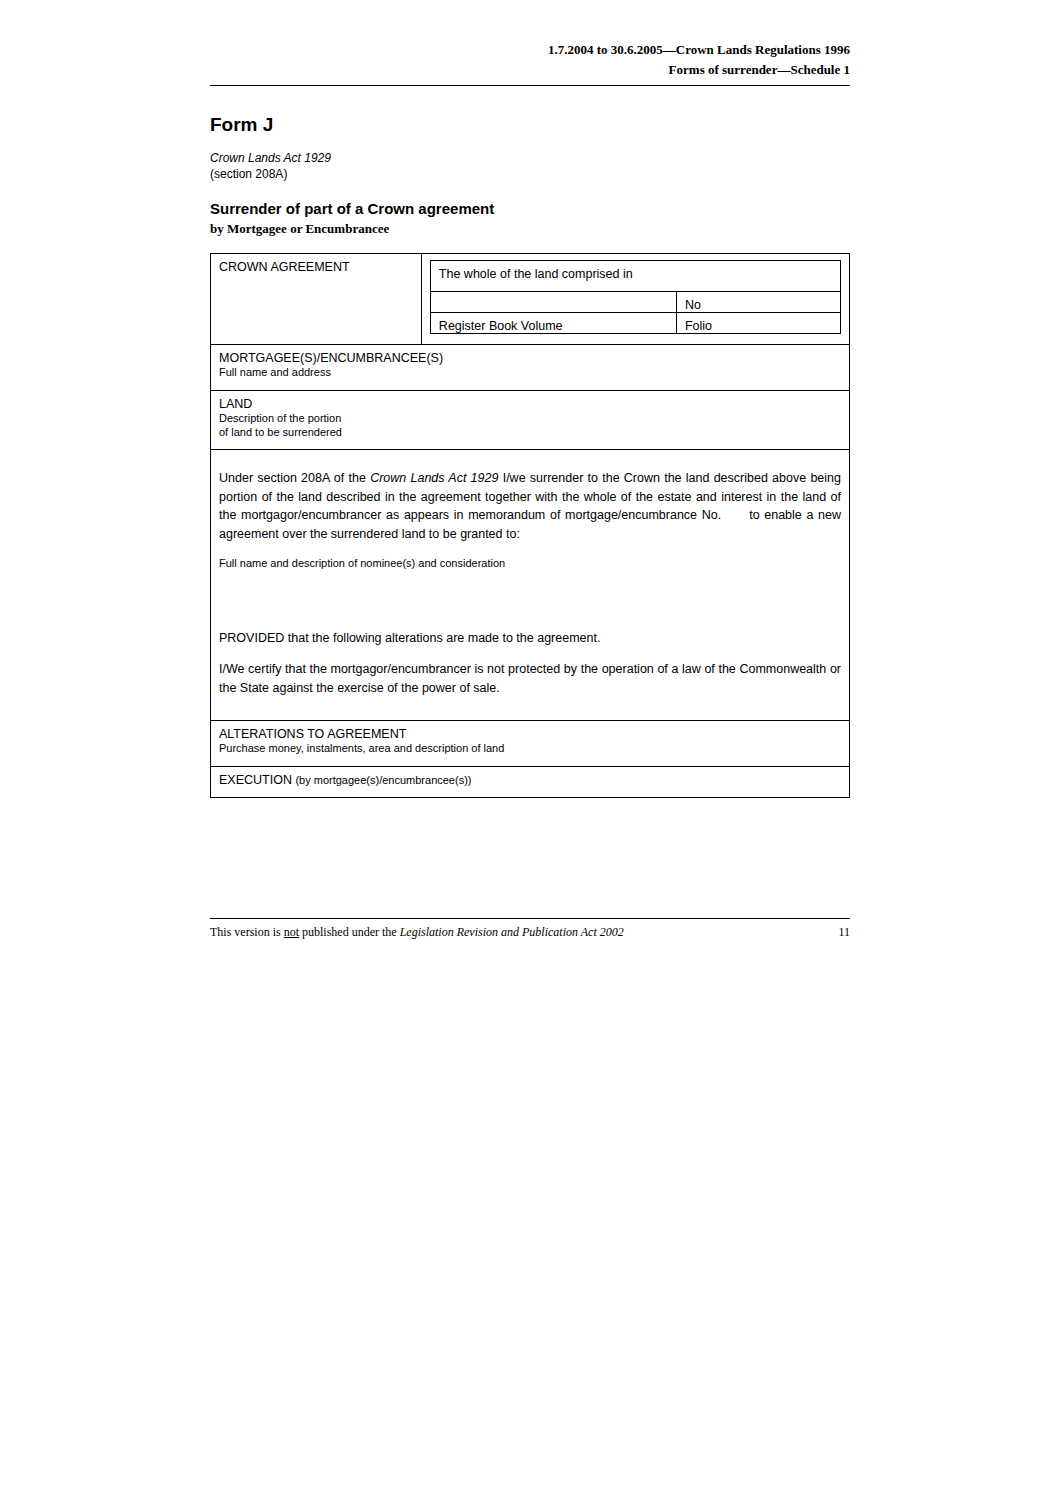1.7.2004 to 30.6.2005—Crown Lands Regulations 1996
Forms of surrender—Schedule 1
Form J
Crown Lands Act 1929
(section 208A)
Surrender of part of a Crown agreement
by Mortgagee or Encumbrancee
| CROWN AGREEMENT | / The whole of the land comprised in / / / No / / Register Book Volume / Folio / |
| MORTGAGEE(S)/ENCUMBRANCEE(S) Full name and address |
| LAND Description of the portion of land to be surrendered |
| Under section 208A of the Crown Lands Act 1929 I/we surrender to the Crown the land described above being portion of the land described in the agreement together with the whole of the estate and interest in the land of the mortgagor/encumbrancer as appears in memorandum of mortgage/encumbrance No. to enable a new agreement over the surrendered land to be granted to: Full name and description of nominee(s) and consideration PROVIDED that the following alterations are made to the agreement. I/We certify that the mortgagor/encumbrancer is not protected by the operation of a law of the Commonwealth or the State against the exercise of the power of sale. |
| ALTERATIONS TO AGREEMENT Purchase money, instalments, area and description of land |
| EXECUTION (by mortgagee(s)/encumbrancee(s)) |
This version is not published under the Legislation Revision and Publication Act 2002
11